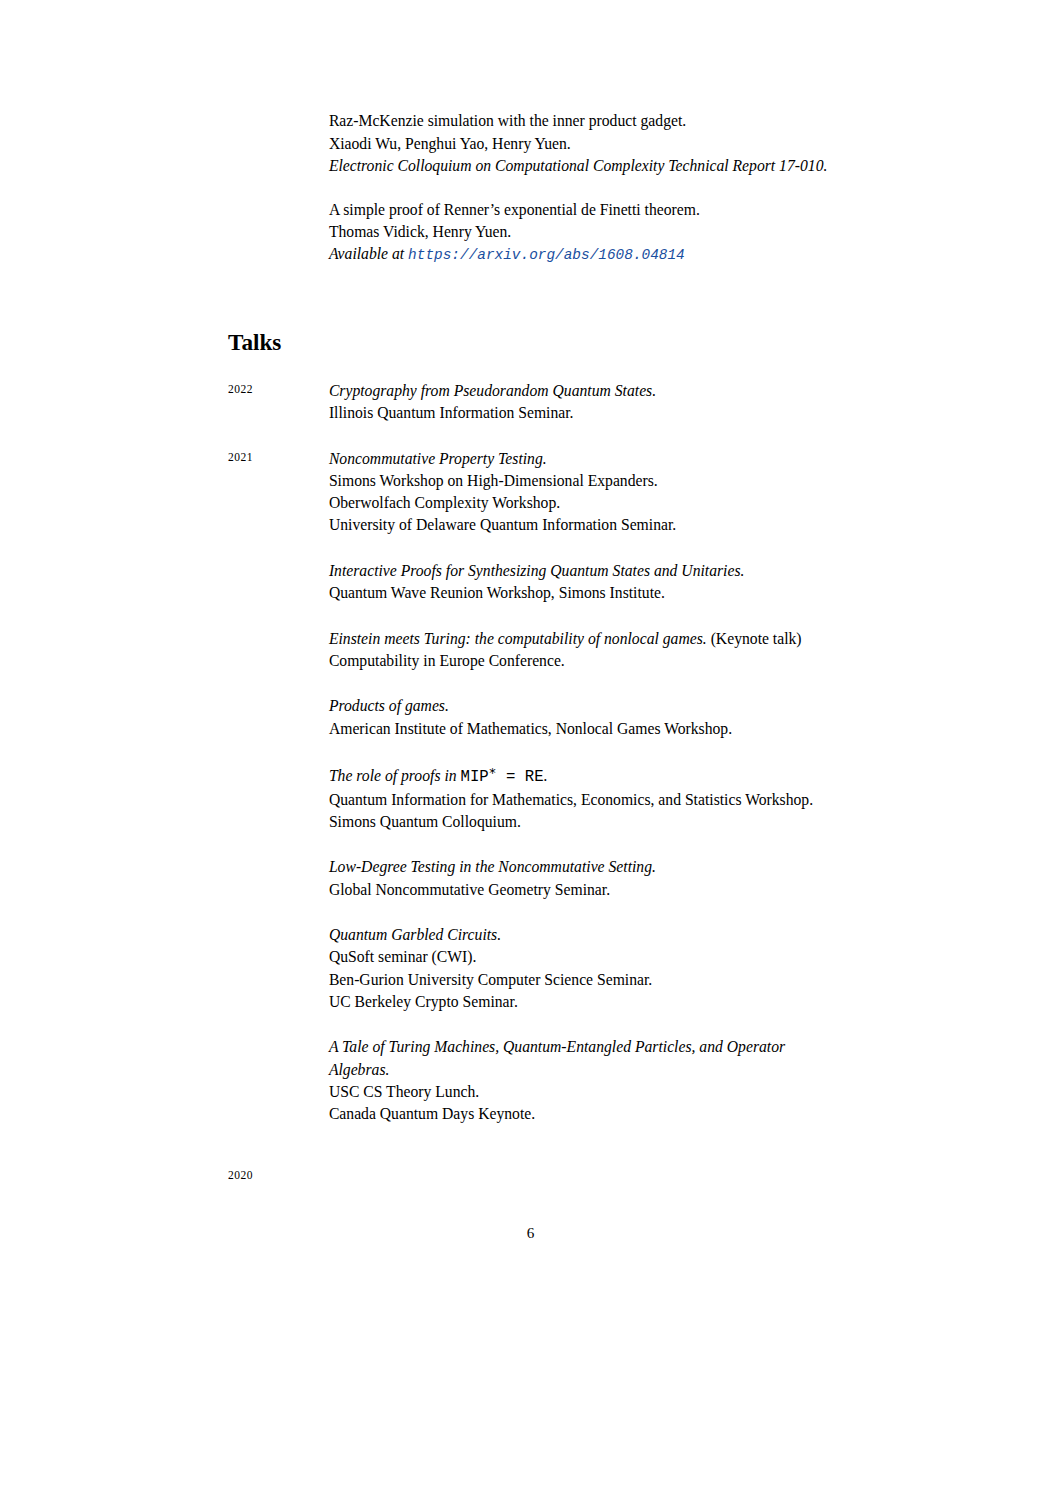Raz-McKenzie simulation with the inner product gadget. Xiaodi Wu, Penghui Yao, Henry Yuen. Electronic Colloquium on Computational Complexity Technical Report 17-010.
A simple proof of Renner’s exponential de Finetti theorem. Thomas Vidick, Henry Yuen. Available at https://arxiv.org/abs/1608.04814
Talks
2022
Cryptography from Pseudorandom Quantum States. Illinois Quantum Information Seminar.
2021
Noncommutative Property Testing. Simons Workshop on High-Dimensional Expanders. Oberwolfach Complexity Workshop. University of Delaware Quantum Information Seminar.
Interactive Proofs for Synthesizing Quantum States and Unitaries. Quantum Wave Reunion Workshop, Simons Institute.
Einstein meets Turing: the computability of nonlocal games. (Keynote talk) Computability in Europe Conference.
Products of games. American Institute of Mathematics, Nonlocal Games Workshop.
The role of proofs in MIP∗ = RE. Quantum Information for Mathematics, Economics, and Statistics Workshop. Simons Quantum Colloquium.
Low-Degree Testing in the Noncommutative Setting. Global Noncommutative Geometry Seminar.
Quantum Garbled Circuits. QuSoft seminar (CWI). Ben-Gurion University Computer Science Seminar. UC Berkeley Crypto Seminar.
A Tale of Turing Machines, Quantum-Entangled Particles, and Operator Algebras. USC CS Theory Lunch. Canada Quantum Days Keynote.
2020
6